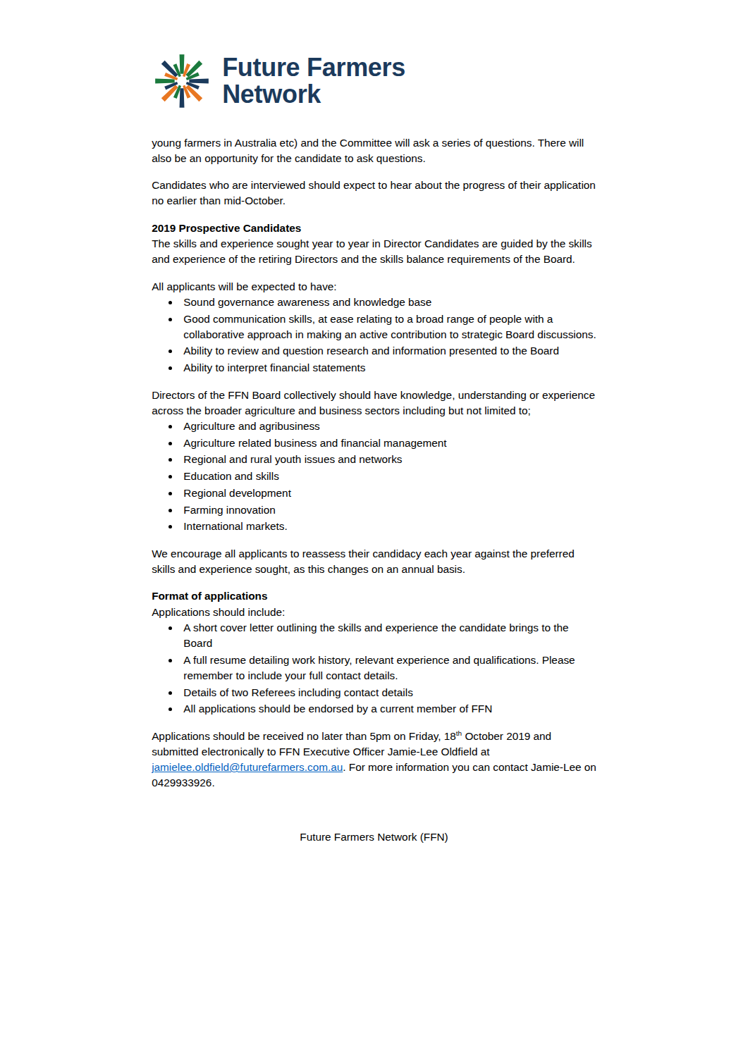Future Farmers
Network
young farmers in Australia etc) and the Committee will ask a series of questions. There will also be an opportunity for the candidate to ask questions.
Candidates who are interviewed should expect to hear about the progress of their application no earlier than mid-October.
2019 Prospective Candidates
The skills and experience sought year to year in Director Candidates are guided by the skills and experience of the retiring Directors and the skills balance requirements of the Board.
All applicants will be expected to have:
Sound governance awareness and knowledge base
Good communication skills, at ease relating to a broad range of people with a collaborative approach in making an active contribution to strategic Board discussions.
Ability to review and question research and information presented to the Board
Ability to interpret financial statements
Directors of the FFN Board collectively should have knowledge, understanding or experience across the broader agriculture and business sectors including but not limited to;
Agriculture and agribusiness
Agriculture related business and financial management
Regional and rural youth issues and networks
Education and skills
Regional development
Farming innovation
International markets.
We encourage all applicants to reassess their candidacy each year against the preferred skills and experience sought, as this changes on an annual basis.
Format of applications
Applications should include:
A short cover letter outlining the skills and experience the candidate brings to the Board
A full resume detailing work history, relevant experience and qualifications. Please remember to include your full contact details.
Details of two Referees including contact details
All applications should be endorsed by a current member of FFN
Applications should be received no later than 5pm on Friday, 18th October 2019 and submitted electronically to FFN Executive Officer Jamie-Lee Oldfield at jamielee.oldfield@futurefarmers.com.au. For more information you can contact Jamie-Lee on 0429933926.
Future Farmers Network (FFN)